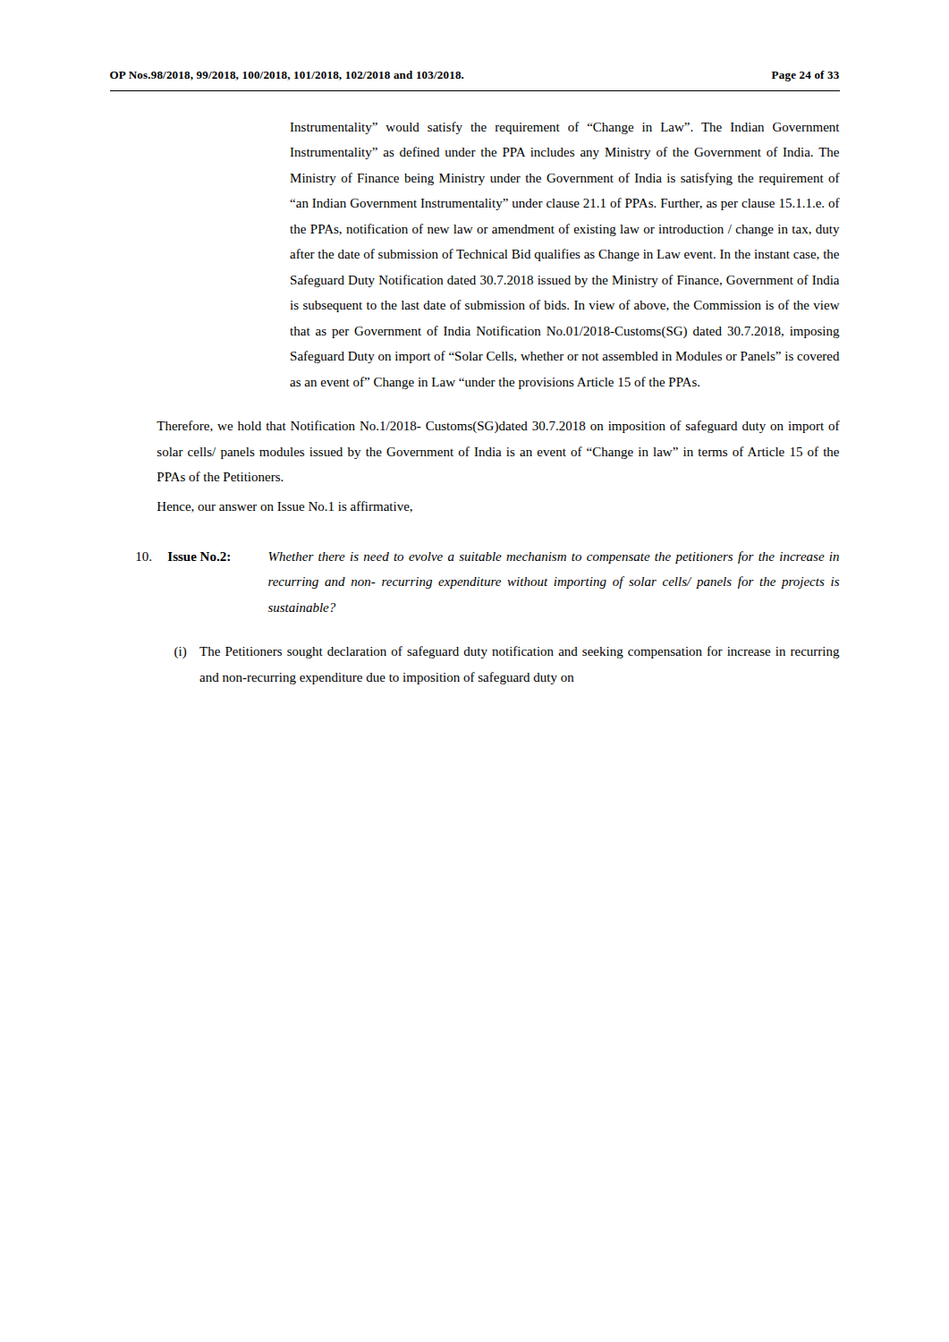OP Nos.98/2018, 99/2018, 100/2018, 101/2018, 102/2018 and 103/2018.
Page 24 of 33
Instrumentality” would satisfy the requirement of “Change in Law”. The Indian Government Instrumentality” as defined under the PPA includes any Ministry of the Government of India. The Ministry of Finance being Ministry under the Government of India is satisfying the requirement of “an Indian Government Instrumentality” under clause 21.1 of PPAs. Further, as per clause 15.1.1.e. of the PPAs, notification of new law or amendment of existing law or introduction / change in tax, duty after the date of submission of Technical Bid qualifies as Change in Law event. In the instant case, the Safeguard Duty Notification dated 30.7.2018 issued by the Ministry of Finance, Government of India is subsequent to the last date of submission of bids. In view of above, the Commission is of the view that as per Government of India Notification No.01/2018-Customs(SG) dated 30.7.2018, imposing Safeguard Duty on import of “Solar Cells, whether or not assembled in Modules or Panels” is covered as an event of” Change in Law “under the provisions Article 15 of the PPAs.
Therefore, we hold that Notification No.1/2018- Customs(SG)dated 30.7.2018 on imposition of safeguard duty on import of solar cells/ panels modules issued by the Government of India is an event of “Change in law” in terms of Article 15 of the PPAs of the Petitioners.
Hence, our answer on Issue No.1 is affirmative,
10.
Issue No.2:
Whether there is need to evolve a suitable mechanism to compensate the petitioners for the increase in recurring and non- recurring expenditure without importing of solar cells/ panels for the projects is sustainable?
(i)
The Petitioners sought declaration of safeguard duty notification and seeking compensation for increase in recurring and non-recurring expenditure due to imposition of safeguard duty on